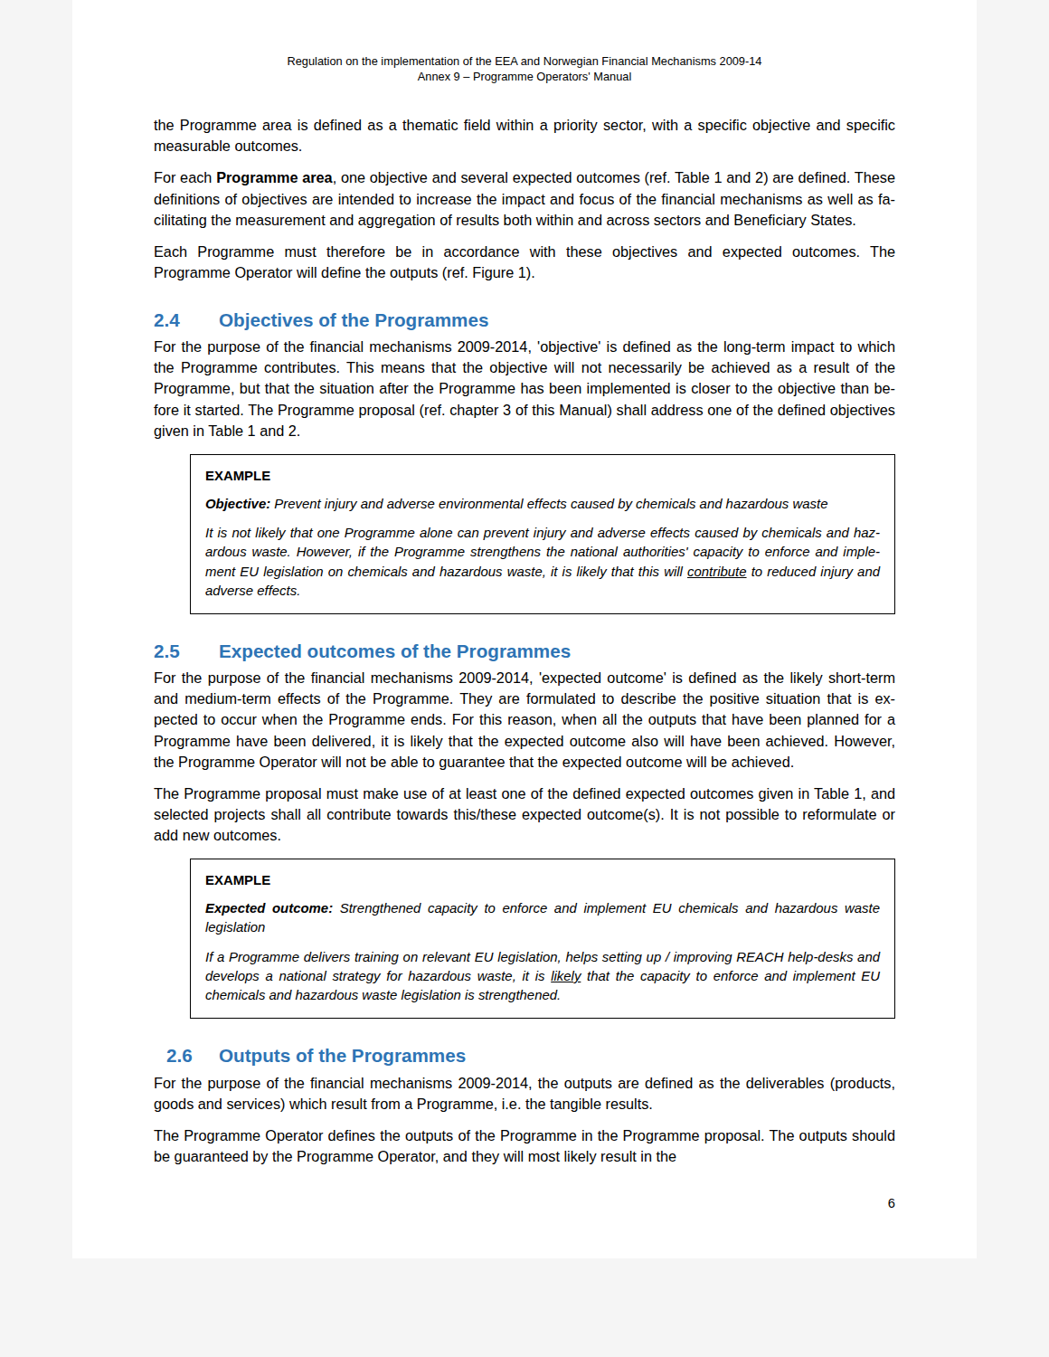Regulation on the implementation of the EEA and Norwegian Financial Mechanisms 2009-14 Annex 9 – Programme Operators' Manual
the Programme area is defined as a thematic field within a priority sector, with a specific objective and specific measurable outcomes.
For each Programme area, one objective and several expected outcomes (ref. Table 1 and 2) are defined. These definitions of objectives are intended to increase the impact and focus of the financial mechanisms as well as facilitating the measurement and aggregation of results both within and across sectors and Beneficiary States.
Each Programme must therefore be in accordance with these objectives and expected outcomes. The Programme Operator will define the outputs (ref. Figure 1).
2.4 Objectives of the Programmes
For the purpose of the financial mechanisms 2009-2014, 'objective' is defined as the long-term impact to which the Programme contributes. This means that the objective will not necessarily be achieved as a result of the Programme, but that the situation after the Programme has been implemented is closer to the objective than before it started. The Programme proposal (ref. chapter 3 of this Manual) shall address one of the defined objectives given in Table 1 and 2.
EXAMPLE
Objective: Prevent injury and adverse environmental effects caused by chemicals and hazardous waste
It is not likely that one Programme alone can prevent injury and adverse effects caused by chemicals and hazardous waste. However, if the Programme strengthens the national authorities' capacity to enforce and implement EU legislation on chemicals and hazardous waste, it is likely that this will contribute to reduced injury and adverse effects.
2.5 Expected outcomes of the Programmes
For the purpose of the financial mechanisms 2009-2014, 'expected outcome' is defined as the likely short-term and medium-term effects of the Programme. They are formulated to describe the positive situation that is expected to occur when the Programme ends. For this reason, when all the outputs that have been planned for a Programme have been delivered, it is likely that the expected outcome also will have been achieved. However, the Programme Operator will not be able to guarantee that the expected outcome will be achieved.
The Programme proposal must make use of at least one of the defined expected outcomes given in Table 1, and selected projects shall all contribute towards this/these expected outcome(s). It is not possible to reformulate or add new outcomes.
EXAMPLE
Expected outcome: Strengthened capacity to enforce and implement EU chemicals and hazardous waste legislation
If a Programme delivers training on relevant EU legislation, helps setting up / improving REACH help-desks and develops a national strategy for hazardous waste, it is likely that the capacity to enforce and implement EU chemicals and hazardous waste legislation is strengthened.
2.6 Outputs of the Programmes
For the purpose of the financial mechanisms 2009-2014, the outputs are defined as the deliverables (products, goods and services) which result from a Programme, i.e. the tangible results.
The Programme Operator defines the outputs of the Programme in the Programme proposal. The outputs should be guaranteed by the Programme Operator, and they will most likely result in the
6